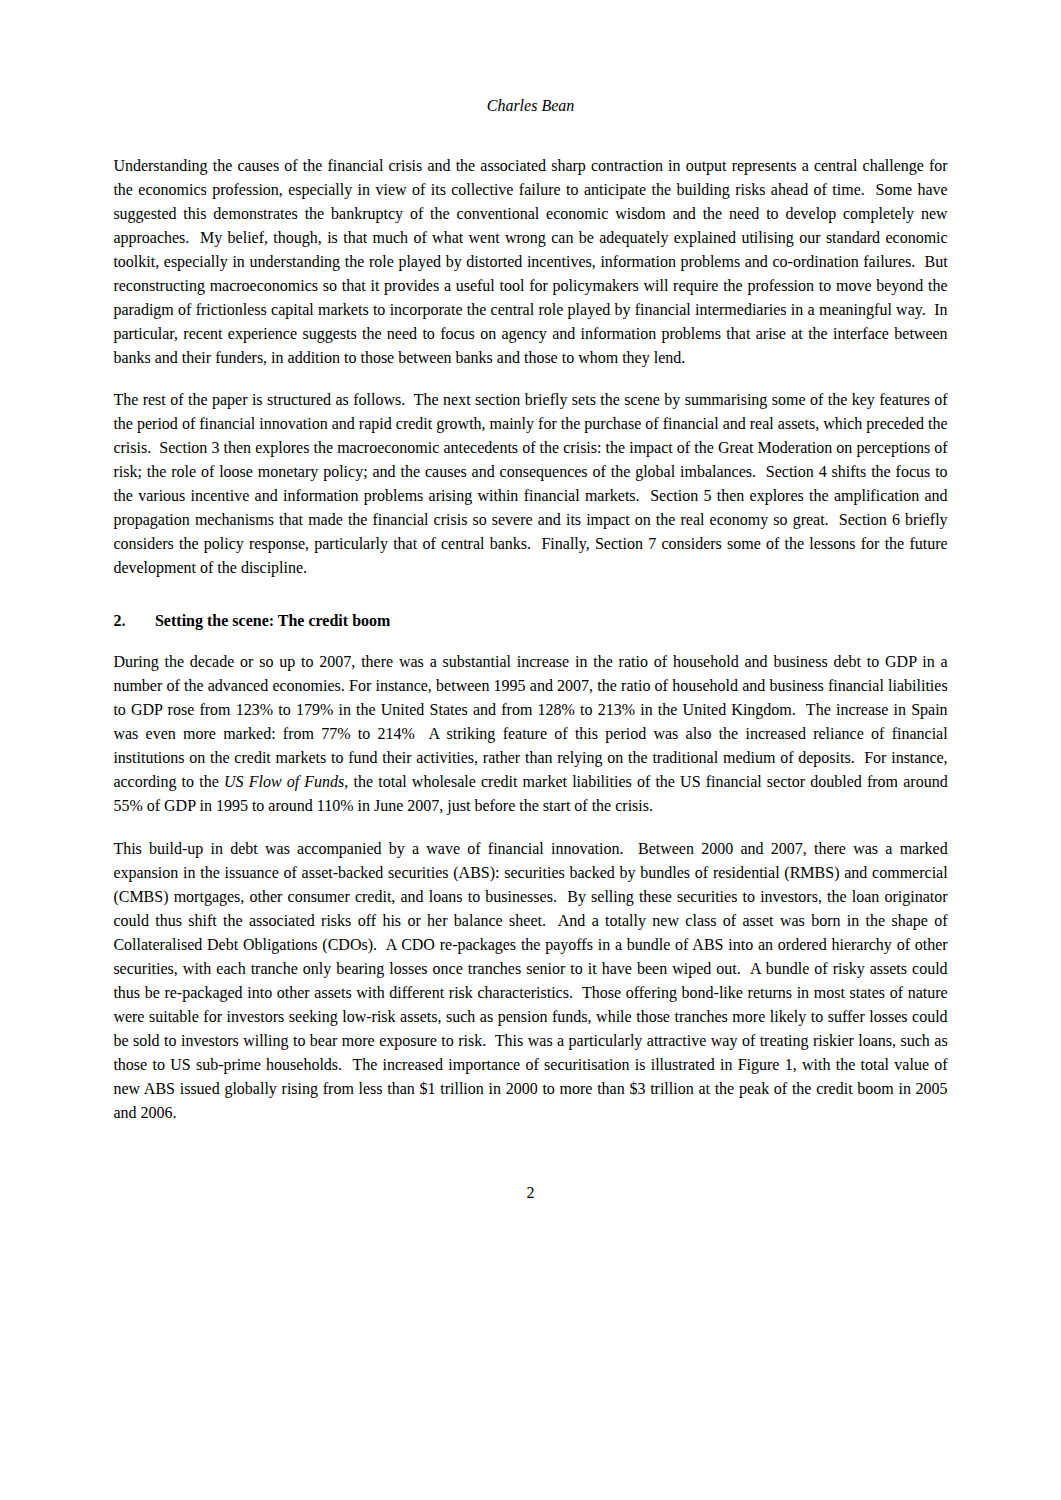Charles Bean
Understanding the causes of the financial crisis and the associated sharp contraction in output represents a central challenge for the economics profession, especially in view of its collective failure to anticipate the building risks ahead of time. Some have suggested this demonstrates the bankruptcy of the conventional economic wisdom and the need to develop completely new approaches. My belief, though, is that much of what went wrong can be adequately explained utilising our standard economic toolkit, especially in understanding the role played by distorted incentives, information problems and co-ordination failures. But reconstructing macroeconomics so that it provides a useful tool for policymakers will require the profession to move beyond the paradigm of frictionless capital markets to incorporate the central role played by financial intermediaries in a meaningful way. In particular, recent experience suggests the need to focus on agency and information problems that arise at the interface between banks and their funders, in addition to those between banks and those to whom they lend.
The rest of the paper is structured as follows. The next section briefly sets the scene by summarising some of the key features of the period of financial innovation and rapid credit growth, mainly for the purchase of financial and real assets, which preceded the crisis. Section 3 then explores the macroeconomic antecedents of the crisis: the impact of the Great Moderation on perceptions of risk; the role of loose monetary policy; and the causes and consequences of the global imbalances. Section 4 shifts the focus to the various incentive and information problems arising within financial markets. Section 5 then explores the amplification and propagation mechanisms that made the financial crisis so severe and its impact on the real economy so great. Section 6 briefly considers the policy response, particularly that of central banks. Finally, Section 7 considers some of the lessons for the future development of the discipline.
2. Setting the scene: The credit boom
During the decade or so up to 2007, there was a substantial increase in the ratio of household and business debt to GDP in a number of the advanced economies. For instance, between 1995 and 2007, the ratio of household and business financial liabilities to GDP rose from 123% to 179% in the United States and from 128% to 213% in the United Kingdom. The increase in Spain was even more marked: from 77% to 214% A striking feature of this period was also the increased reliance of financial institutions on the credit markets to fund their activities, rather than relying on the traditional medium of deposits. For instance, according to the US Flow of Funds, the total wholesale credit market liabilities of the US financial sector doubled from around 55% of GDP in 1995 to around 110% in June 2007, just before the start of the crisis.
This build-up in debt was accompanied by a wave of financial innovation. Between 2000 and 2007, there was a marked expansion in the issuance of asset-backed securities (ABS): securities backed by bundles of residential (RMBS) and commercial (CMBS) mortgages, other consumer credit, and loans to businesses. By selling these securities to investors, the loan originator could thus shift the associated risks off his or her balance sheet. And a totally new class of asset was born in the shape of Collateralised Debt Obligations (CDOs). A CDO re-packages the payoffs in a bundle of ABS into an ordered hierarchy of other securities, with each tranche only bearing losses once tranches senior to it have been wiped out. A bundle of risky assets could thus be re-packaged into other assets with different risk characteristics. Those offering bond-like returns in most states of nature were suitable for investors seeking low-risk assets, such as pension funds, while those tranches more likely to suffer losses could be sold to investors willing to bear more exposure to risk. This was a particularly attractive way of treating riskier loans, such as those to US sub-prime households. The increased importance of securitisation is illustrated in Figure 1, with the total value of new ABS issued globally rising from less than $1 trillion in 2000 to more than $3 trillion at the peak of the credit boom in 2005 and 2006.
2